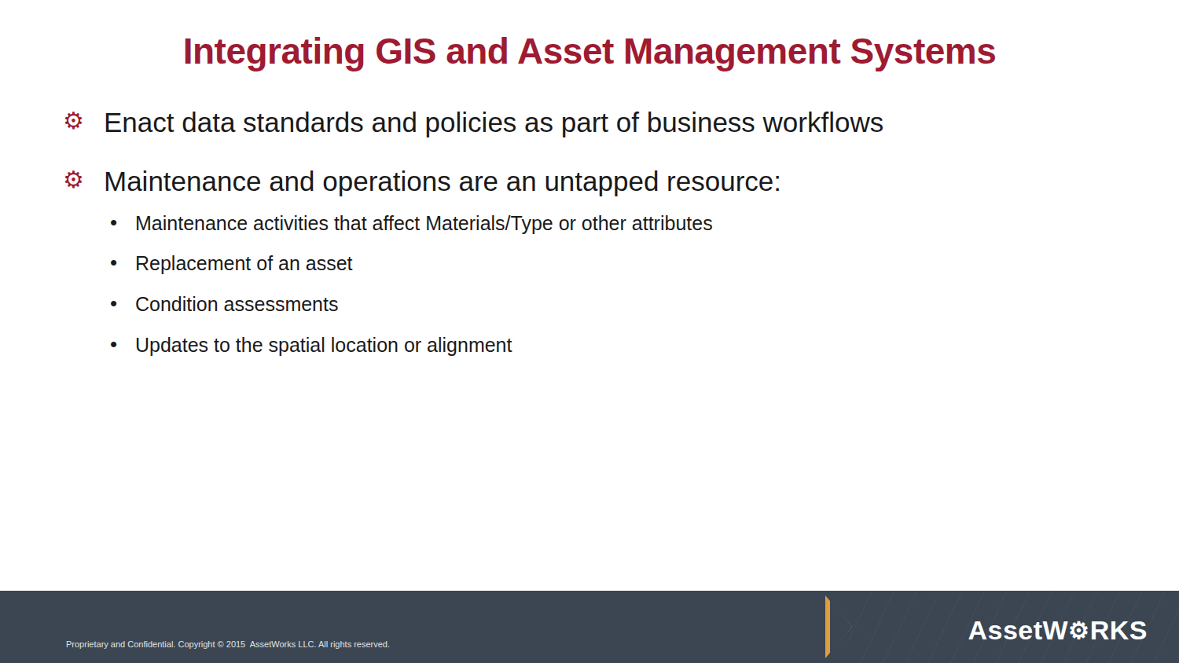Integrating GIS and Asset Management Systems
Enact data standards and policies as part of business workflows
Maintenance and operations are an untapped resource:
Maintenance activities that affect Materials/Type or other attributes
Replacement of an asset
Condition assessments
Updates to the spatial location or alignment
Proprietary and Confidential. Copyright © 2015 AssetWorks LLC. All rights reserved.
AssetW⚙RKS